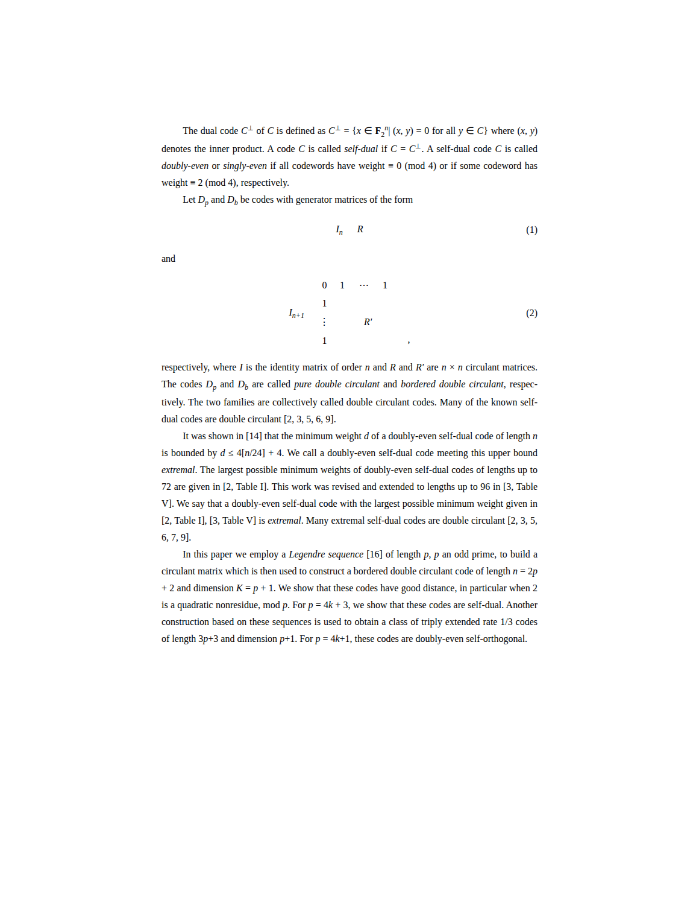The dual code C⊥ of C is defined as C⊥ = {x ∈ F 2 n| (x, y) = 0 for all y ∈ C} where (x, y) denotes the inner product. A code C is called self-dual if C = C⊥. A self-dual code C is called doubly-even or singly-even if all codewords have weight ≡ 0 (mod 4) or if some codeword has weight ≡ 2 (mod 4), respectively.
Let Dp and Db be codes with generator matrices of the form
In R (1)
and
In+1 01⋯1 1 ⋮ R′ 1 ,
(2)
respectively, where I is the identity matrix of order n and R and R′ are n × n circulant matrices. The codes Dp and Db are called pure double circulant and bordered double circulant, respectively. The two families are collectively called double circulant codes. Many of the known self-dual codes are double circulant [2, 3, 5, 6, 9].
It was shown in [14] that the minimum weight d of a doubly-even self-dual code of length n is bounded by d ≤ 4[n/24] + 4. We call a doubly-even self-dual code meeting this upper bound extremal. The largest possible minimum weights of doubly-even self-dual codes of lengths up to 72 are given in [2, Table I]. This work was revised and extended to lengths up to 96 in [3, Table V]. We say that a doubly-even self-dual code with the largest possible minimum weight given in [2, Table I], [3, Table V] is extremal. Many extremal self-dual codes are double circulant [2, 3, 5, 6, 7, 9].
In this paper we employ a Legendre sequence [16] of length p, p an odd prime, to build a circulant matrix which is then used to construct a bordered double circulant code of length n = 2p + 2 and dimension K = p + 1. We show that these codes have good distance, in particular when 2 is a quadratic nonresidue, mod p. For p = 4k + 3, we show that these codes are self-dual. Another construction based on these sequences is used to obtain a class of triply extended rate 1/3 codes of length 3p+3 and dimension p+1. For p = 4k+1, these codes are doubly-even self-orthogonal.